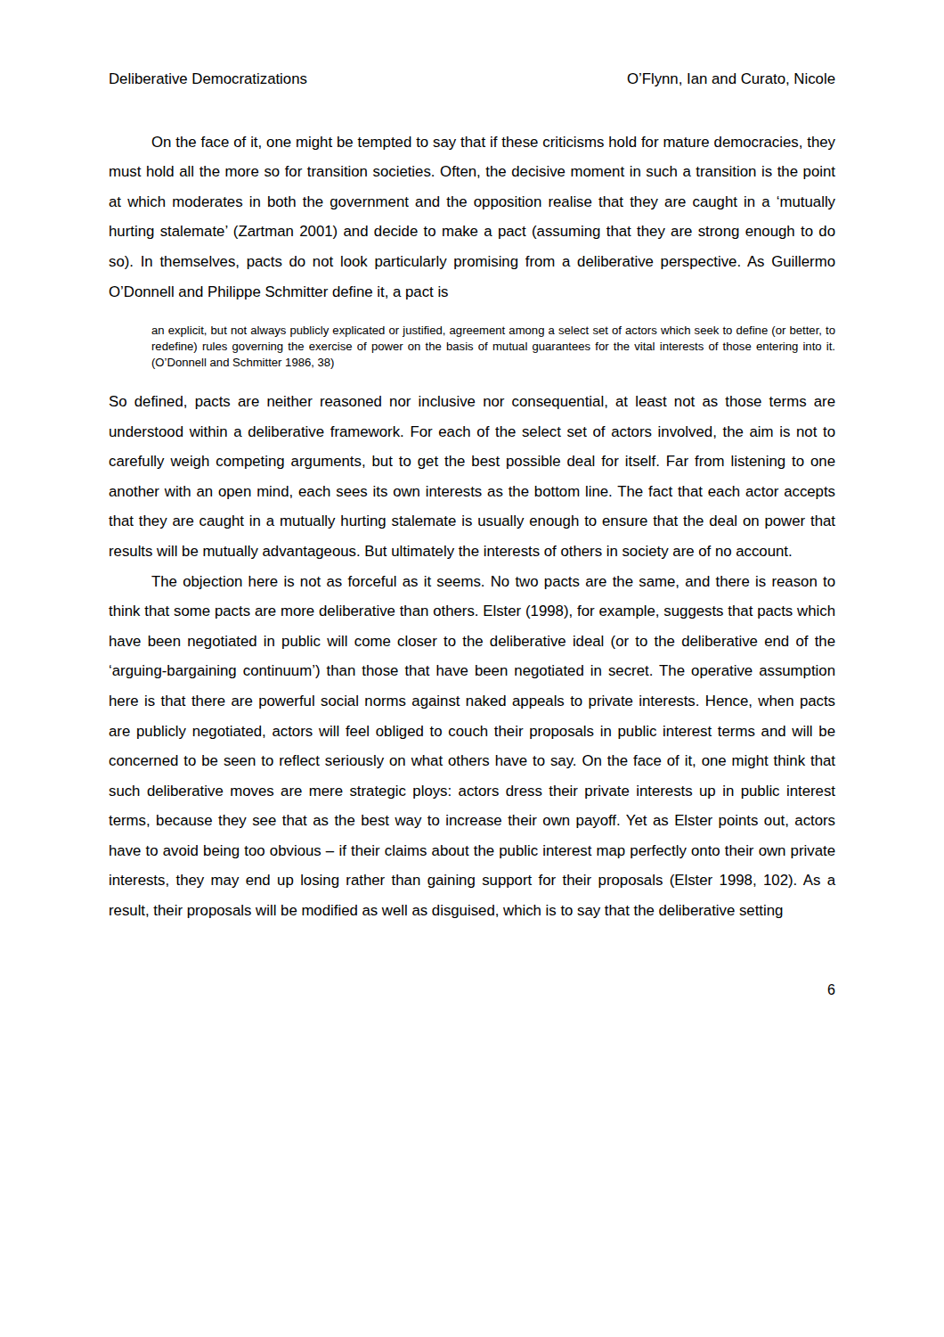Deliberative Democratizations
O’Flynn, Ian and Curato, Nicole
On the face of it, one might be tempted to say that if these criticisms hold for mature democracies, they must hold all the more so for transition societies. Often, the decisive moment in such a transition is the point at which moderates in both the government and the opposition realise that they are caught in a ‘mutually hurting stalemate’ (Zartman 2001) and decide to make a pact (assuming that they are strong enough to do so). In themselves, pacts do not look particularly promising from a deliberative perspective. As Guillermo O’Donnell and Philippe Schmitter define it, a pact is
an explicit, but not always publicly explicated or justified, agreement among a select set of actors which seek to define (or better, to redefine) rules governing the exercise of power on the basis of mutual guarantees for the vital interests of those entering into it. (O’Donnell and Schmitter 1986, 38)
So defined, pacts are neither reasoned nor inclusive nor consequential, at least not as those terms are understood within a deliberative framework. For each of the select set of actors involved, the aim is not to carefully weigh competing arguments, but to get the best possible deal for itself. Far from listening to one another with an open mind, each sees its own interests as the bottom line. The fact that each actor accepts that they are caught in a mutually hurting stalemate is usually enough to ensure that the deal on power that results will be mutually advantageous. But ultimately the interests of others in society are of no account.
The objection here is not as forceful as it seems. No two pacts are the same, and there is reason to think that some pacts are more deliberative than others. Elster (1998), for example, suggests that pacts which have been negotiated in public will come closer to the deliberative ideal (or to the deliberative end of the ‘arguing-bargaining continuum’) than those that have been negotiated in secret. The operative assumption here is that there are powerful social norms against naked appeals to private interests. Hence, when pacts are publicly negotiated, actors will feel obliged to couch their proposals in public interest terms and will be concerned to be seen to reflect seriously on what others have to say. On the face of it, one might think that such deliberative moves are mere strategic ploys: actors dress their private interests up in public interest terms, because they see that as the best way to increase their own payoff. Yet as Elster points out, actors have to avoid being too obvious – if their claims about the public interest map perfectly onto their own private interests, they may end up losing rather than gaining support for their proposals (Elster 1998, 102). As a result, their proposals will be modified as well as disguised, which is to say that the deliberative setting
6